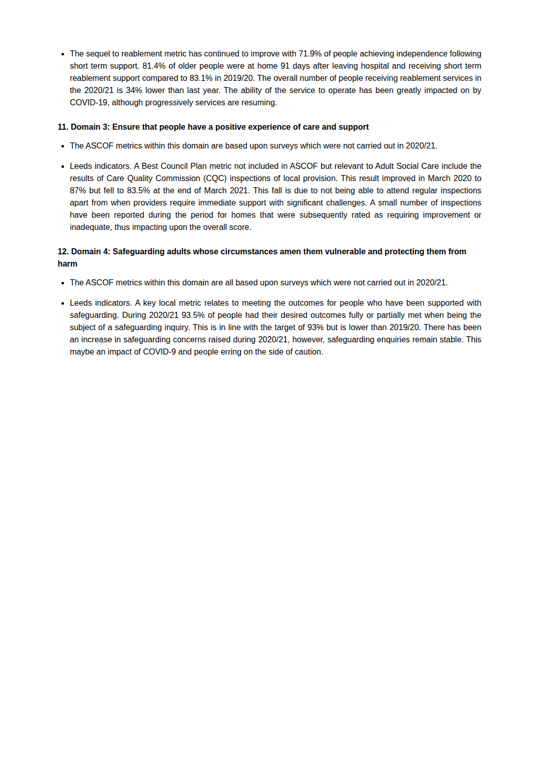The sequel to reablement metric has continued to improve with 71.9% of people achieving independence following short term support. 81.4% of older people were at home 91 days after leaving hospital and receiving short term reablement support compared to 83.1% in 2019/20. The overall number of people receiving reablement services in the 2020/21 is 34% lower than last year. The ability of the service to operate has been greatly impacted on by COVID-19, although progressively services are resuming.
11. Domain 3: Ensure that people have a positive experience of care and support
The ASCOF metrics within this domain are based upon surveys which were not carried out in 2020/21.
Leeds indicators. A Best Council Plan metric not included in ASCOF but relevant to Adult Social Care include the results of Care Quality Commission (CQC) inspections of local provision. This result improved in March 2020 to 87% but fell to 83.5% at the end of March 2021. This fall is due to not being able to attend regular inspections apart from when providers require immediate support with significant challenges. A small number of inspections have been reported during the period for homes that were subsequently rated as requiring improvement or inadequate, thus impacting upon the overall score.
12. Domain 4: Safeguarding adults whose circumstances amen them vulnerable and protecting them from harm
The ASCOF metrics within this domain are all based upon surveys which were not carried out in 2020/21.
Leeds indicators. A key local metric relates to meeting the outcomes for people who have been supported with safeguarding. During 2020/21 93.5% of people had their desired outcomes fully or partially met when being the subject of a safeguarding inquiry. This is in line with the target of 93% but is lower than 2019/20. There has been an increase in safeguarding concerns raised during 2020/21, however, safeguarding enquiries remain stable. This maybe an impact of COVID-9 and people erring on the side of caution.